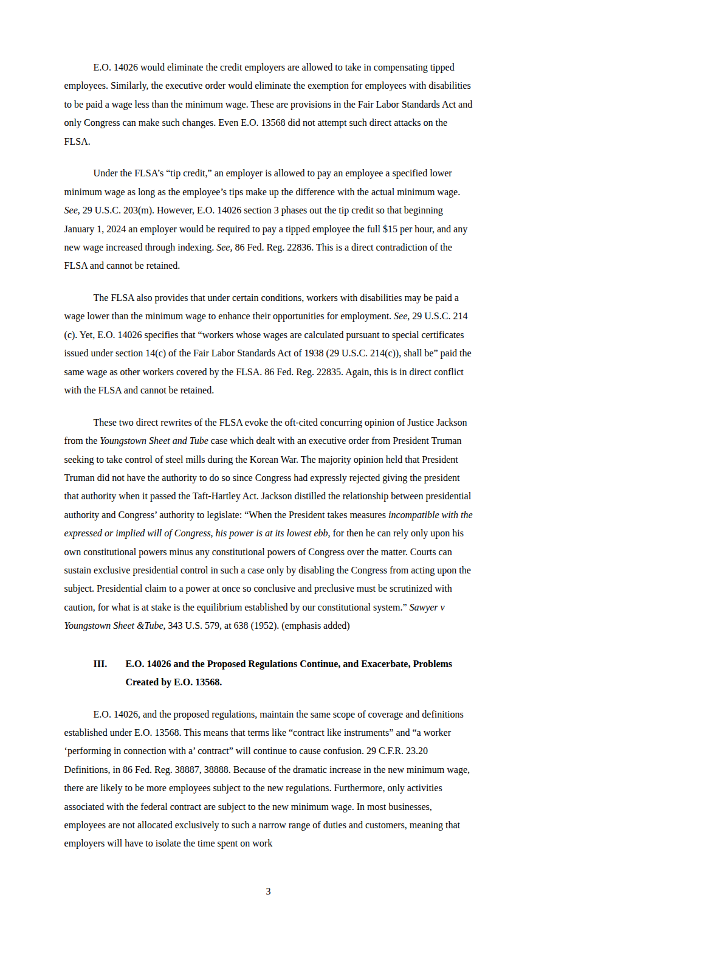E.O. 14026 would eliminate the credit employers are allowed to take in compensating tipped employees. Similarly, the executive order would eliminate the exemption for employees with disabilities to be paid a wage less than the minimum wage. These are provisions in the Fair Labor Standards Act and only Congress can make such changes. Even E.O. 13568 did not attempt such direct attacks on the FLSA.
Under the FLSA’s “tip credit,” an employer is allowed to pay an employee a specified lower minimum wage as long as the employee’s tips make up the difference with the actual minimum wage. See, 29 U.S.C. 203(m). However, E.O. 14026 section 3 phases out the tip credit so that beginning January 1, 2024 an employer would be required to pay a tipped employee the full $15 per hour, and any new wage increased through indexing. See, 86 Fed. Reg. 22836. This is a direct contradiction of the FLSA and cannot be retained.
The FLSA also provides that under certain conditions, workers with disabilities may be paid a wage lower than the minimum wage to enhance their opportunities for employment. See, 29 U.S.C. 214 (c). Yet, E.O. 14026 specifies that “workers whose wages are calculated pursuant to special certificates issued under section 14(c) of the Fair Labor Standards Act of 1938 (29 U.S.C. 214(c)), shall be” paid the same wage as other workers covered by the FLSA. 86 Fed. Reg. 22835. Again, this is in direct conflict with the FLSA and cannot be retained.
These two direct rewrites of the FLSA evoke the oft-cited concurring opinion of Justice Jackson from the Youngstown Sheet and Tube case which dealt with an executive order from President Truman seeking to take control of steel mills during the Korean War. The majority opinion held that President Truman did not have the authority to do so since Congress had expressly rejected giving the president that authority when it passed the Taft-Hartley Act. Jackson distilled the relationship between presidential authority and Congress’ authority to legislate: “When the President takes measures incompatible with the expressed or implied will of Congress, his power is at its lowest ebb, for then he can rely only upon his own constitutional powers minus any constitutional powers of Congress over the matter. Courts can sustain exclusive presidential control in such a case only by disabling the Congress from acting upon the subject. Presidential claim to a power at once so conclusive and preclusive must be scrutinized with caution, for what is at stake is the equilibrium established by our constitutional system.” Sawyer v Youngstown Sheet &Tube, 343 U.S. 579, at 638 (1952). (emphasis added)
III. E.O. 14026 and the Proposed Regulations Continue, and Exacerbate, Problems Created by E.O. 13568.
E.O. 14026, and the proposed regulations, maintain the same scope of coverage and definitions established under E.O. 13568. This means that terms like “contract like instruments” and “a worker ‘performing in connection with a’ contract” will continue to cause confusion. 29 C.F.R. 23.20 Definitions, in 86 Fed. Reg. 38887, 38888. Because of the dramatic increase in the new minimum wage, there are likely to be more employees subject to the new regulations. Furthermore, only activities associated with the federal contract are subject to the new minimum wage. In most businesses, employees are not allocated exclusively to such a narrow range of duties and customers, meaning that employers will have to isolate the time spent on work
3